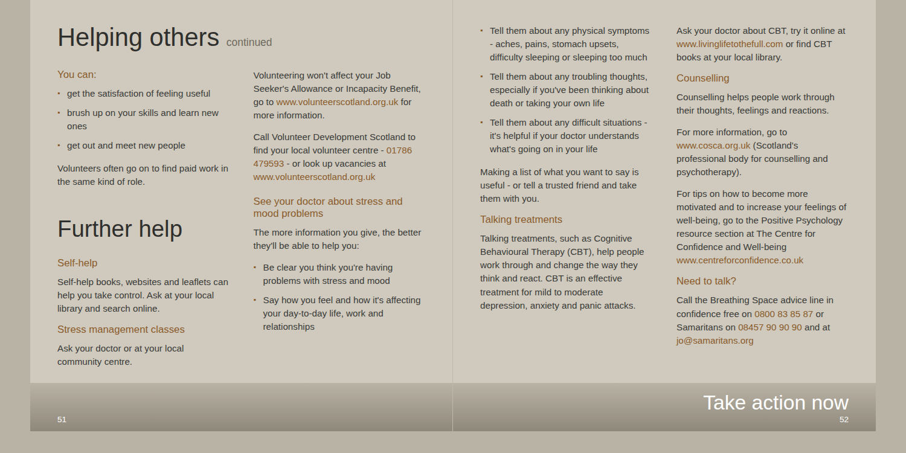Helping others continued
You can:
get the satisfaction of feeling useful
brush up on your skills and learn new ones
get out and meet new people
Volunteers often go on to find paid work in the same kind of role.
Further help
Self-help
Self-help books, websites and leaflets can help you take control. Ask at your local library and search online.
Stress management classes
Ask your doctor or at your local community centre.
Volunteering won't affect your Job Seeker's Allowance or Incapacity Benefit, go to www.volunteerscotland.org.uk for more information.
Call Volunteer Development Scotland to find your local volunteer centre - 01786 479593 - or look up vacancies at www.volunteerscotland.org.uk
See your doctor about stress and mood problems
The more information you give, the better they'll be able to help you:
Be clear you think you're having problems with stress and mood
Say how you feel and how it's affecting your day-to-day life, work and relationships
51
Tell them about any physical symptoms - aches, pains, stomach upsets, difficulty sleeping or sleeping too much
Tell them about any troubling thoughts, especially if you've been thinking about death or taking your own life
Tell them about any difficult situations - it's helpful if your doctor understands what's going on in your life
Making a list of what you want to say is useful - or tell a trusted friend and take them with you.
Talking treatments
Talking treatments, such as Cognitive Behavioural Therapy (CBT), help people work through and change the way they think and react. CBT is an effective treatment for mild to moderate depression, anxiety and panic attacks.
Ask your doctor about CBT, try it online at www.livinglifetothefull.com or find CBT books at your local library.
Counselling
Counselling helps people work through their thoughts, feelings and reactions.
For more information, go to www.cosca.org.uk (Scotland's professional body for counselling and psychotherapy).
For tips on how to become more motivated and to increase your feelings of well-being, go to the Positive Psychology resource section at The Centre for Confidence and Well-being www.centreforconfidence.co.uk
Need to talk?
Call the Breathing Space advice line in confidence free on 0800 83 85 87 or Samaritans on 08457 90 90 90 and at jo@samaritans.org
Take action now
52